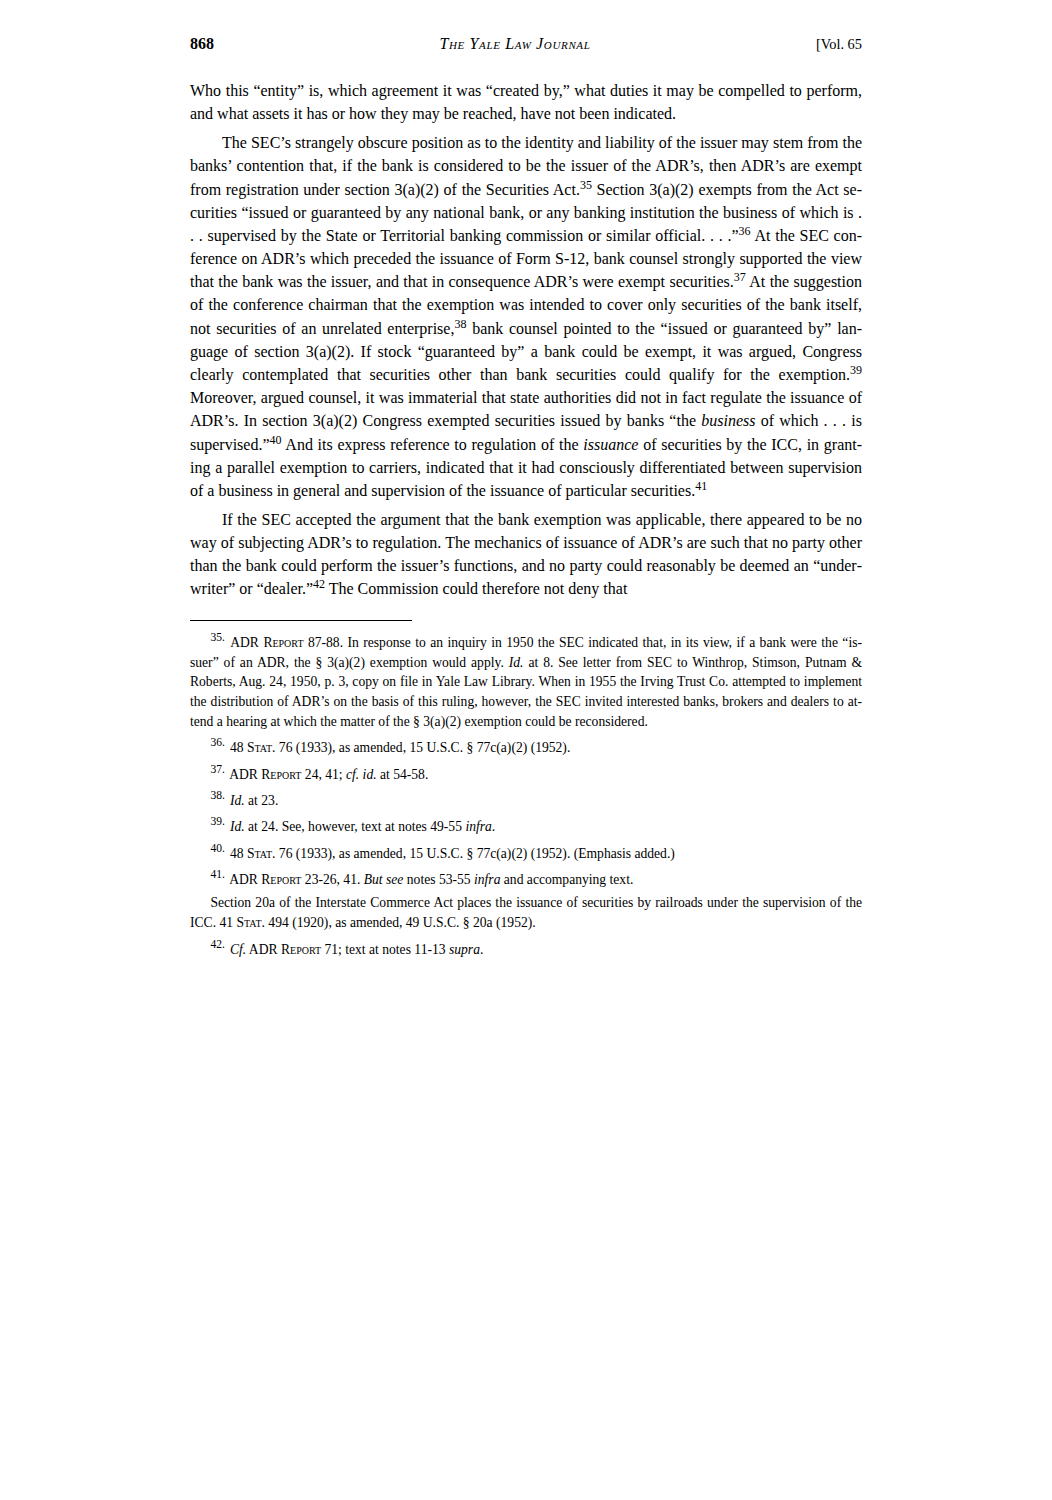868 The Yale Law Journal [Vol. 65
Who this “entity” is, which agreement it was “created by,” what duties it may be compelled to perform, and what assets it has or how they may be reached, have not been indicated.
The SEC’s strangely obscure position as to the identity and liability of the issuer may stem from the banks’ contention that, if the bank is considered to be the issuer of the ADR’s, then ADR’s are exempt from registration under section 3(a)(2) of the Securities Act.35 Section 3(a)(2) exempts from the Act securities “issued or guaranteed by any national bank, or any banking institution the business of which is . . . supervised by the State or Territorial banking commission or similar official. . . .”36 At the SEC conference on ADR’s which preceded the issuance of Form S-12, bank counsel strongly supported the view that the bank was the issuer, and that in consequence ADR’s were exempt securities.37 At the suggestion of the conference chairman that the exemption was intended to cover only securities of the bank itself, not securities of an unrelated enterprise,38 bank counsel pointed to the “issued or guaranteed by” language of section 3(a)(2). If stock “guaranteed by” a bank could be exempt, it was argued, Congress clearly contemplated that securities other than bank securities could qualify for the exemption.39 Moreover, argued counsel, it was immaterial that state authorities did not in fact regulate the issuance of ADR’s. In section 3(a)(2) Congress exempted securities issued by banks “the business of which . . . is supervised.”40 And its express reference to regulation of the issuance of securities by the ICC, in granting a parallel exemption to carriers, indicated that it had consciously differentiated between supervision of a business in general and supervision of the issuance of particular securities.41
If the SEC accepted the argument that the bank exemption was applicable, there appeared to be no way of subjecting ADR’s to regulation. The mechanics of issuance of ADR’s are such that no party other than the bank could perform the issuer’s functions, and no party could reasonably be deemed an “underwriter” or “dealer.”42 The Commission could therefore not deny that
35. ADR Report 87-88. In response to an inquiry in 1950 the SEC indicated that, in its view, if a bank were the “issuer” of an ADR, the § 3(a)(2) exemption would apply. Id. at 8. See letter from SEC to Winthrop, Stimson, Putnam & Roberts, Aug. 24, 1950, p. 3, copy on file in Yale Law Library. When in 1955 the Irving Trust Co. attempted to implement the distribution of ADR’s on the basis of this ruling, however, the SEC invited interested banks, brokers and dealers to attend a hearing at which the matter of the § 3(a)(2) exemption could be reconsidered.
36. 48 Stat. 76 (1933), as amended, 15 U.S.C. § 77c(a)(2) (1952).
37. ADR Report 24, 41; cf. id. at 54-58.
38. Id. at 23.
39. Id. at 24. See, however, text at notes 49-55 infra.
40. 48 Stat. 76 (1933), as amended, 15 U.S.C. § 77c(a)(2) (1952). (Emphasis added.)
41. ADR Report 23-26, 41. But see notes 53-55 infra and accompanying text.
Section 20a of the Interstate Commerce Act places the issuance of securities by railroads under the supervision of the ICC. 41 Stat. 494 (1920), as amended, 49 U.S.C. § 20a (1952).
42. Cf. ADR Report 71; text at notes 11-13 supra.